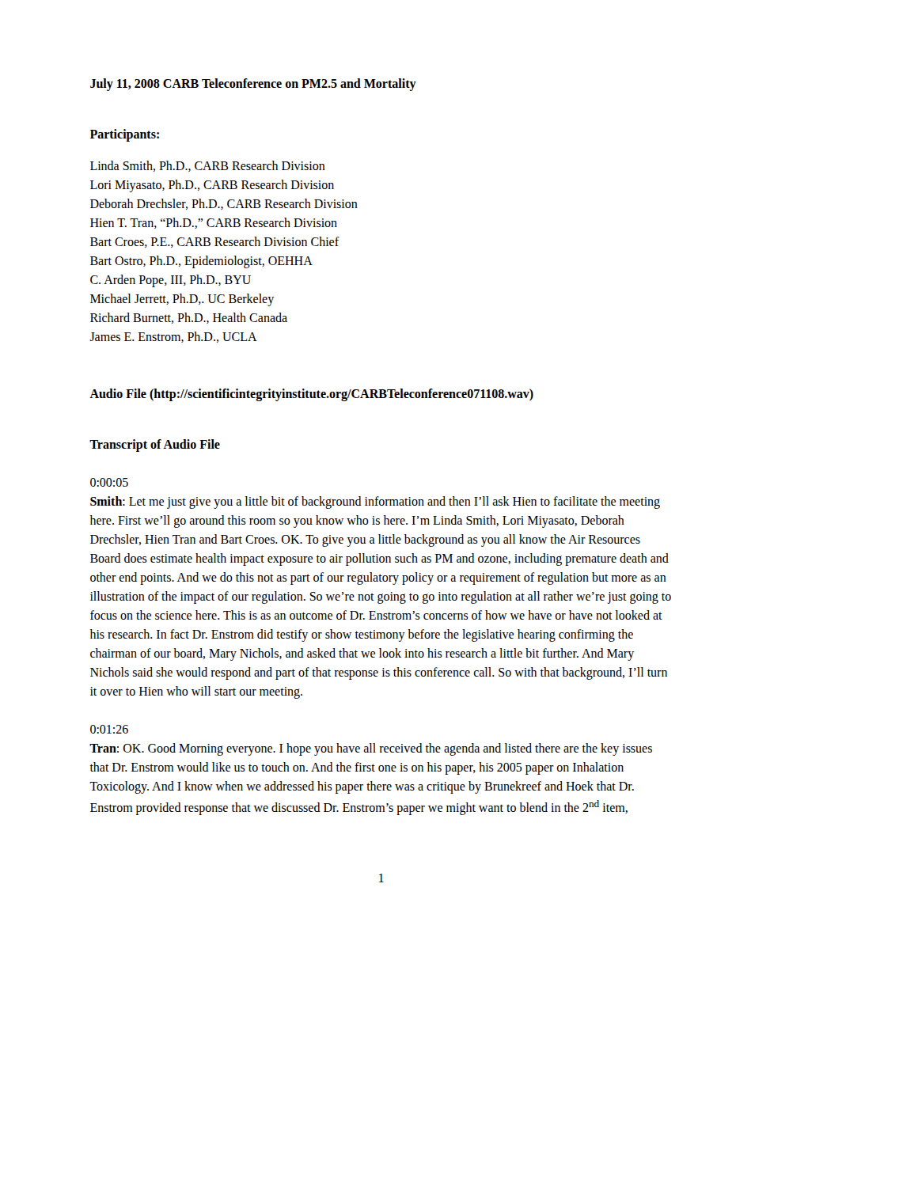July 11, 2008 CARB Teleconference on PM2.5 and Mortality
Participants:
Linda Smith, Ph.D., CARB Research Division
Lori Miyasato, Ph.D., CARB Research Division
Deborah Drechsler, Ph.D., CARB Research Division
Hien T. Tran, “Ph.D.,” CARB Research Division
Bart Croes, P.E., CARB Research Division Chief
Bart Ostro, Ph.D., Epidemiologist, OEHHA
C. Arden Pope, III, Ph.D., BYU
Michael Jerrett, Ph.D,. UC Berkeley
Richard Burnett, Ph.D., Health Canada
James E. Enstrom, Ph.D., UCLA
Audio File (http://scientificintegrityinstitute.org/CARBTeleconference071108.wav)
Transcript of Audio File
0:00:05
Smith: Let me just give you a little bit of background information and then I’ll ask Hien to facilitate the meeting here. First we’ll go around this room so you know who is here. I’m Linda Smith, Lori Miyasato, Deborah Drechsler, Hien Tran and Bart Croes. OK. To give you a little background as you all know the Air Resources Board does estimate health impact exposure to air pollution such as PM and ozone, including premature death and other end points. And we do this not as part of our regulatory policy or a requirement of regulation but more as an illustration of the impact of our regulation. So we’re not going to go into regulation at all rather we’re just going to focus on the science here. This is as an outcome of Dr. Enstrom’s concerns of how we have or have not looked at his research. In fact Dr. Enstrom did testify or show testimony before the legislative hearing confirming the chairman of our board, Mary Nichols, and asked that we look into his research a little bit further. And Mary Nichols said she would respond and part of that response is this conference call. So with that background, I’ll turn it over to Hien who will start our meeting.
0:01:26
Tran: OK. Good Morning everyone. I hope you have all received the agenda and listed there are the key issues that Dr. Enstrom would like us to touch on. And the first one is on his paper, his 2005 paper on Inhalation Toxicology. And I know when we addressed his paper there was a critique by Brunekreef and Hoek that Dr. Enstrom provided response that we discussed Dr. Enstrom’s paper we might want to blend in the 2nd item,
1